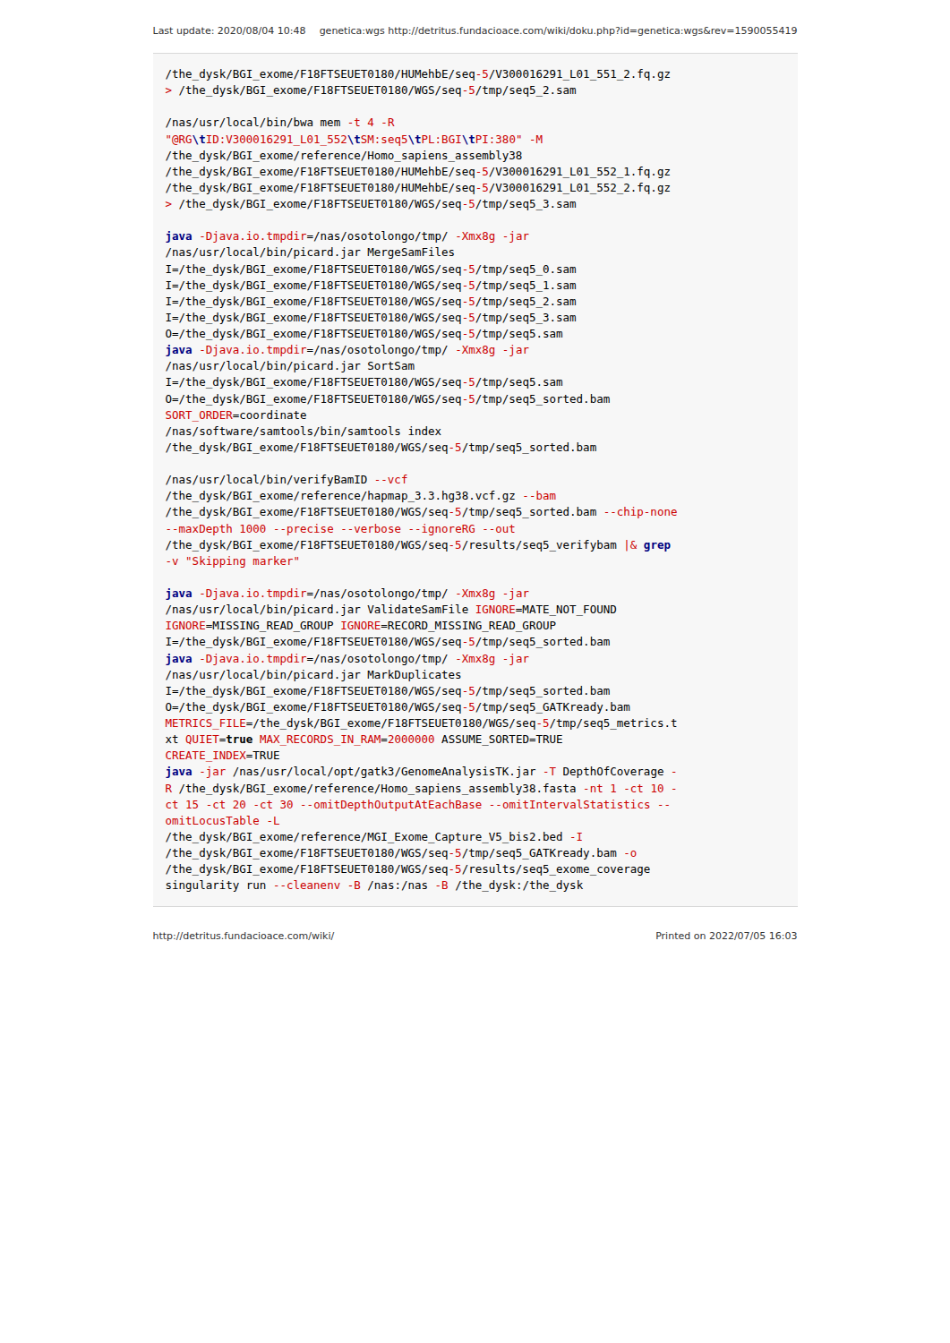Last update: 2020/08/04 10:48
genetica:wgs http://detritus.fundacioace.com/wiki/doku.php?id=genetica:wgs&rev=1590055419
/the_dysk/BGI_exome/F18FTSEUET0180/HUMehbE/seq-5/V300016291_L01_551_2.fq.gz
> /the_dysk/BGI_exome/F18FTSEUET0180/WGS/seq-5/tmp/seq5_2.sam

/nas/usr/local/bin/bwa mem -t 4 -R
"@RG\t ID:V300016291_L01_552\t SM:seq5\t PL:BGI\t PI:380" -M
/the_dysk/BGI_exome/reference/Homo_sapiens_assembly38
/the_dysk/BGI_exome/F18FTSEUET0180/HUMehbE/seq-5/V300016291_L01_552_1.fq.gz
/the_dysk/BGI_exome/F18FTSEUET0180/HUMehbE/seq-5/V300016291_L01_552_2.fq.gz
> /the_dysk/BGI_exome/F18FTSEUET0180/WGS/seq-5/tmp/seq5_3.sam

java -Djava.io.tmpdir=/nas/osotolongo/tmp/ -Xmx8g -jar
/nas/usr/local/bin/picard.jar MergeSamFiles
I=/the_dysk/BGI_exome/F18FTSEUET0180/WGS/seq-5/tmp/seq5_0.sam
I=/the_dysk/BGI_exome/F18FTSEUET0180/WGS/seq-5/tmp/seq5_1.sam
I=/the_dysk/BGI_exome/F18FTSEUET0180/WGS/seq-5/tmp/seq5_2.sam
I=/the_dysk/BGI_exome/F18FTSEUET0180/WGS/seq-5/tmp/seq5_3.sam
O=/the_dysk/BGI_exome/F18FTSEUET0180/WGS/seq-5/tmp/seq5.sam
java -Djava.io.tmpdir=/nas/osotolongo/tmp/ -Xmx8g -jar
/nas/usr/local/bin/picard.jar SortSam
I=/the_dysk/BGI_exome/F18FTSEUET0180/WGS/seq-5/tmp/seq5.sam
O=/the_dysk/BGI_exome/F18FTSEUET0180/WGS/seq-5/tmp/seq5_sorted.bam
SORT_ORDER=coordinate
/nas/software/samtools/bin/samtools index
/the_dysk/BGI_exome/F18FTSEUET0180/WGS/seq-5/tmp/seq5_sorted.bam

/nas/usr/local/bin/verifyBamID --vcf
/the_dysk/BGI_exome/reference/hapmap_3.3.hg38.vcf.gz --bam
/the_dysk/BGI_exome/F18FTSEUET0180/WGS/seq-5/tmp/seq5_sorted.bam --chip-none
--maxDepth 1000 --precise --verbose --ignoreRG --out
/the_dysk/BGI_exome/F18FTSEUET0180/WGS/seq-5/results/seq5_verifybam |& grep
-v "Skipping marker"

java -Djava.io.tmpdir=/nas/osotolongo/tmp/ -Xmx8g -jar
/nas/usr/local/bin/picard.jar ValidateSamFile IGNORE=MATE_NOT_FOUND
IGNORE=MISSING_READ_GROUP IGNORE=RECORD_MISSING_READ_GROUP
I=/the_dysk/BGI_exome/F18FTSEUET0180/WGS/seq-5/tmp/seq5_sorted.bam
java -Djava.io.tmpdir=/nas/osotolongo/tmp/ -Xmx8g -jar
/nas/usr/local/bin/picard.jar MarkDuplicates
I=/the_dysk/BGI_exome/F18FTSEUET0180/WGS/seq-5/tmp/seq5_sorted.bam
O=/the_dysk/BGI_exome/F18FTSEUET0180/WGS/seq-5/tmp/seq5_GATKready.bam
METRICS_FILE=/the_dysk/BGI_exome/F18FTSEUET0180/WGS/seq-5/tmp/seq5_metrics.t
xt QUIET=true MAX_RECORDS_IN_RAM=2000000 ASSUME_SORTED=TRUE
CREATE_INDEX=TRUE
java -jar /nas/usr/local/opt/gatk3/GenomeAnalysisTK.jar -T DepthOfCoverage -
R /the_dysk/BGI_exome/reference/Homo_sapiens_assembly38.fasta -nt 1 -ct 10 -
ct 15 -ct 20 -ct 30 --omitDepthOutputAtEachBase --omitIntervalStatistics --
omitLocusTable -L
/the_dysk/BGI_exome/reference/MGI_Exome_Capture_V5_bis2.bed -I
/the_dysk/BGI_exome/F18FTSEUET0180/WGS/seq-5/tmp/seq5_GATKready.bam -o
/the_dysk/BGI_exome/F18FTSEUET0180/WGS/seq-5/results/seq5_exome_coverage
singularity run --cleanenv -B /nas:/nas -B /the_dysk:/the_dysk
http://detritus.fundacioace.com/wiki/
Printed on 2022/07/05 16:03